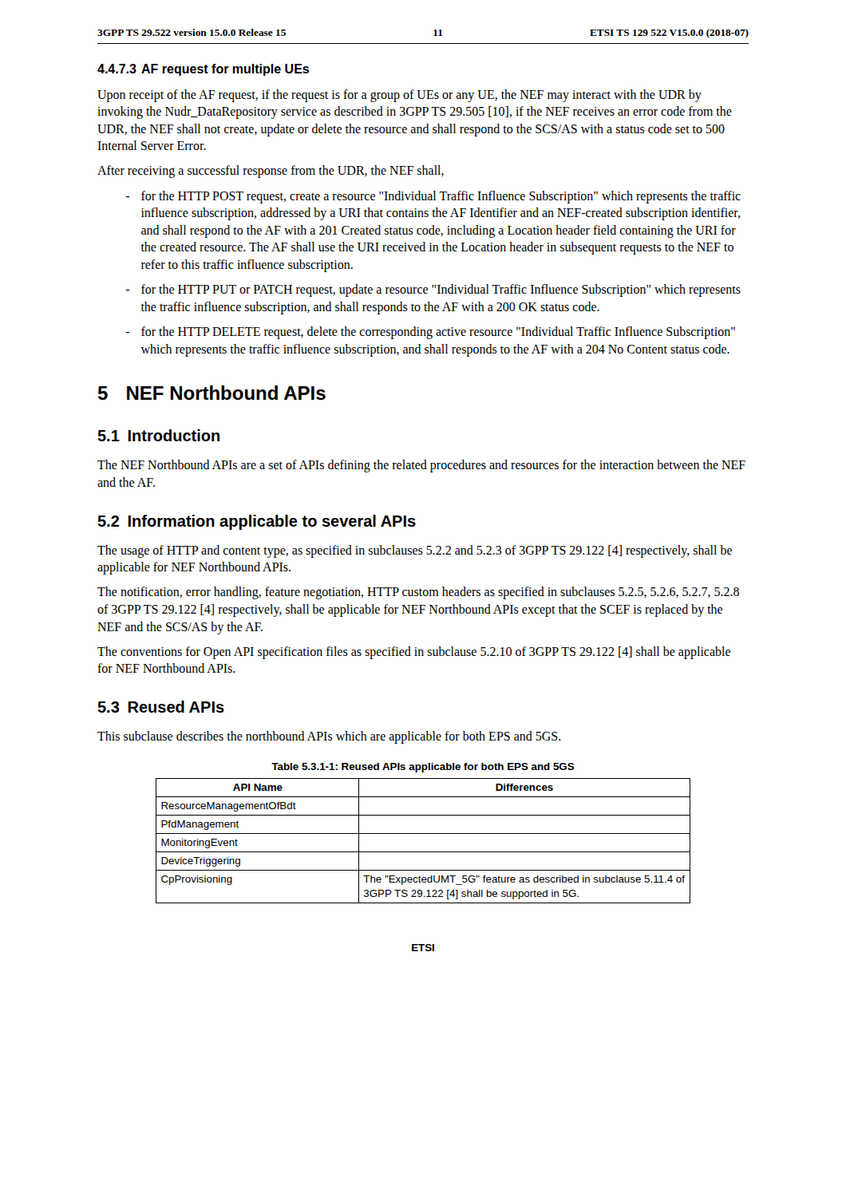3GPP TS 29.522 version 15.0.0 Release 15 11 ETSI TS 129 522 V15.0.0 (2018-07)
4.4.7.3 AF request for multiple UEs
Upon receipt of the AF request, if the request is for a group of UEs or any UE, the NEF may interact with the UDR by invoking the Nudr_DataRepository service as described in 3GPP TS 29.505 [10], if the NEF receives an error code from the UDR, the NEF shall not create, update or delete the resource and shall respond to the SCS/AS with a status code set to 500 Internal Server Error.
After receiving a successful response from the UDR, the NEF shall,
for the HTTP POST request, create a resource "Individual Traffic Influence Subscription" which represents the traffic influence subscription, addressed by a URI that contains the AF Identifier and an NEF-created subscription identifier, and shall respond to the AF with a 201 Created status code, including a Location header field containing the URI for the created resource. The AF shall use the URI received in the Location header in subsequent requests to the NEF to refer to this traffic influence subscription.
for the HTTP PUT or PATCH request, update a resource "Individual Traffic Influence Subscription" which represents the traffic influence subscription, and shall responds to the AF with a 200 OK status code.
for the HTTP DELETE request, delete the corresponding active resource "Individual Traffic Influence Subscription" which represents the traffic influence subscription, and shall responds to the AF with a 204 No Content status code.
5 NEF Northbound APIs
5.1 Introduction
The NEF Northbound APIs are a set of APIs defining the related procedures and resources for the interaction between the NEF and the AF.
5.2 Information applicable to several APIs
The usage of HTTP and content type, as specified in subclauses 5.2.2 and 5.2.3 of 3GPP TS 29.122 [4] respectively, shall be applicable for NEF Northbound APIs.
The notification, error handling, feature negotiation, HTTP custom headers as specified in subclauses 5.2.5, 5.2.6, 5.2.7, 5.2.8 of 3GPP TS 29.122 [4] respectively, shall be applicable for NEF Northbound APIs except that the SCEF is replaced by the NEF and the SCS/AS by the AF.
The conventions for Open API specification files as specified in subclause 5.2.10 of 3GPP TS 29.122 [4] shall be applicable for NEF Northbound APIs.
5.3 Reused APIs
This subclause describes the northbound APIs which are applicable for both EPS and 5GS.
Table 5.3.1-1: Reused APIs applicable for both EPS and 5GS
| API Name | Differences |
| --- | --- |
| ResourceManagementOfBdt | |
| PfdManagement | |
| MonitoringEvent | |
| DeviceTriggering | |
| CpProvisioning | The "ExpectedUMT_5G" feature as described in subclause 5.11.4 of 3GPP TS 29.122 [4] shall be supported in 5G. |
ETSI